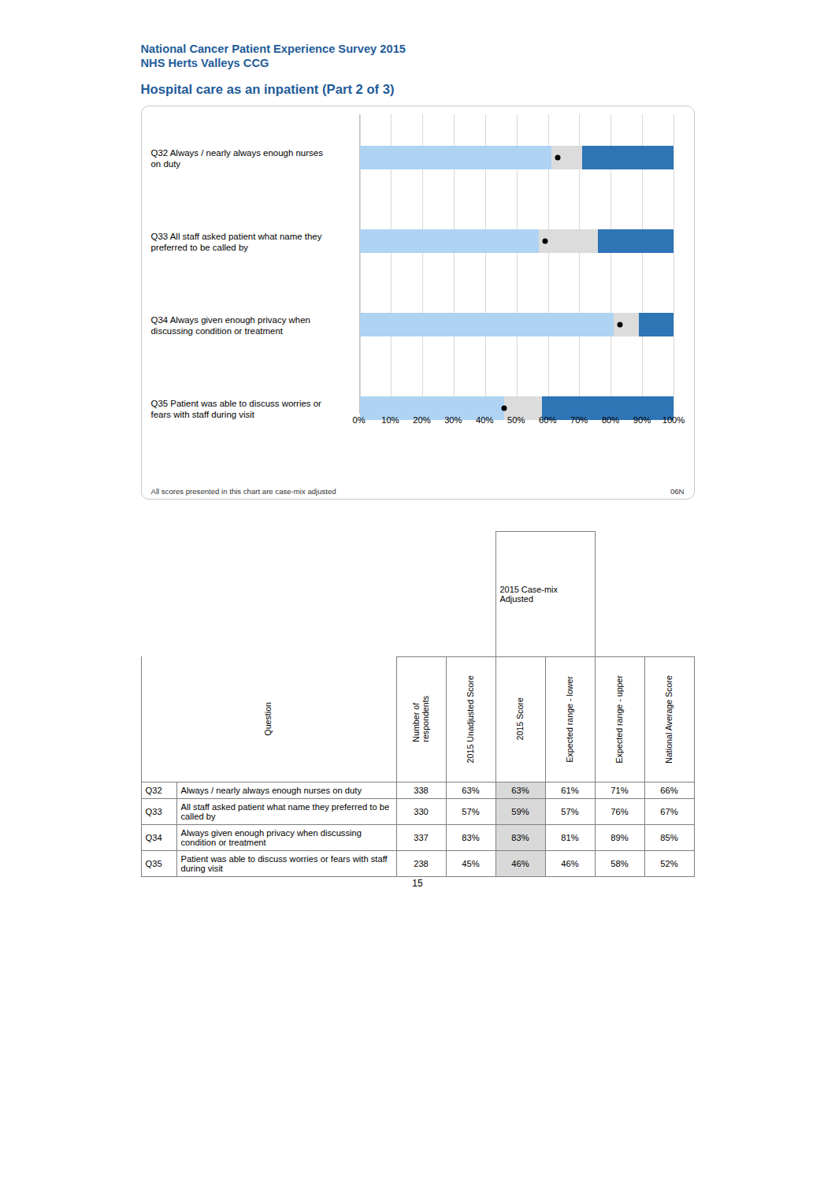National Cancer Patient Experience Survey 2015
NHS Herts Valleys CCG
Hospital care as an inpatient (Part 2 of 3)
Q32 Always / nearly always enough nurses
on duty
Q33 All staff asked patient what name they
preferred to be called by
Q34 Always given enough privacy when
discussing condition or treatment
Q35 Patient was able to discuss worries or
fears with staff during visit
0% 10% 20% 30% 40% 50% 60% 70% 80% 90% 100%
All scores presented in this chart are case-mix adjusted
06N
| | 2015 Case-mix Adjusted | |
| --- | --- | --- |
| Question | Number of respondents | 2015 Unadjusted Score | 2015 Score | Expected range - lower | Expected range - upper | National Average Score |
| Q32 | Always / nearly always enough nurses on duty | 338 | 63% | 63% | 61% | 71% | 66% |
| Q33 | All staff asked patient what name they preferred to be called by | 330 | 57% | 59% | 57% | 76% | 67% |
| Q34 | Always given enough privacy when discussing condition or treatment | 337 | 83% | 83% | 81% | 89% | 85% |
| Q35 | Patient was able to discuss worries or fears with staff during visit | 238 | 45% | 46% | 46% | 58% | 52% |
15